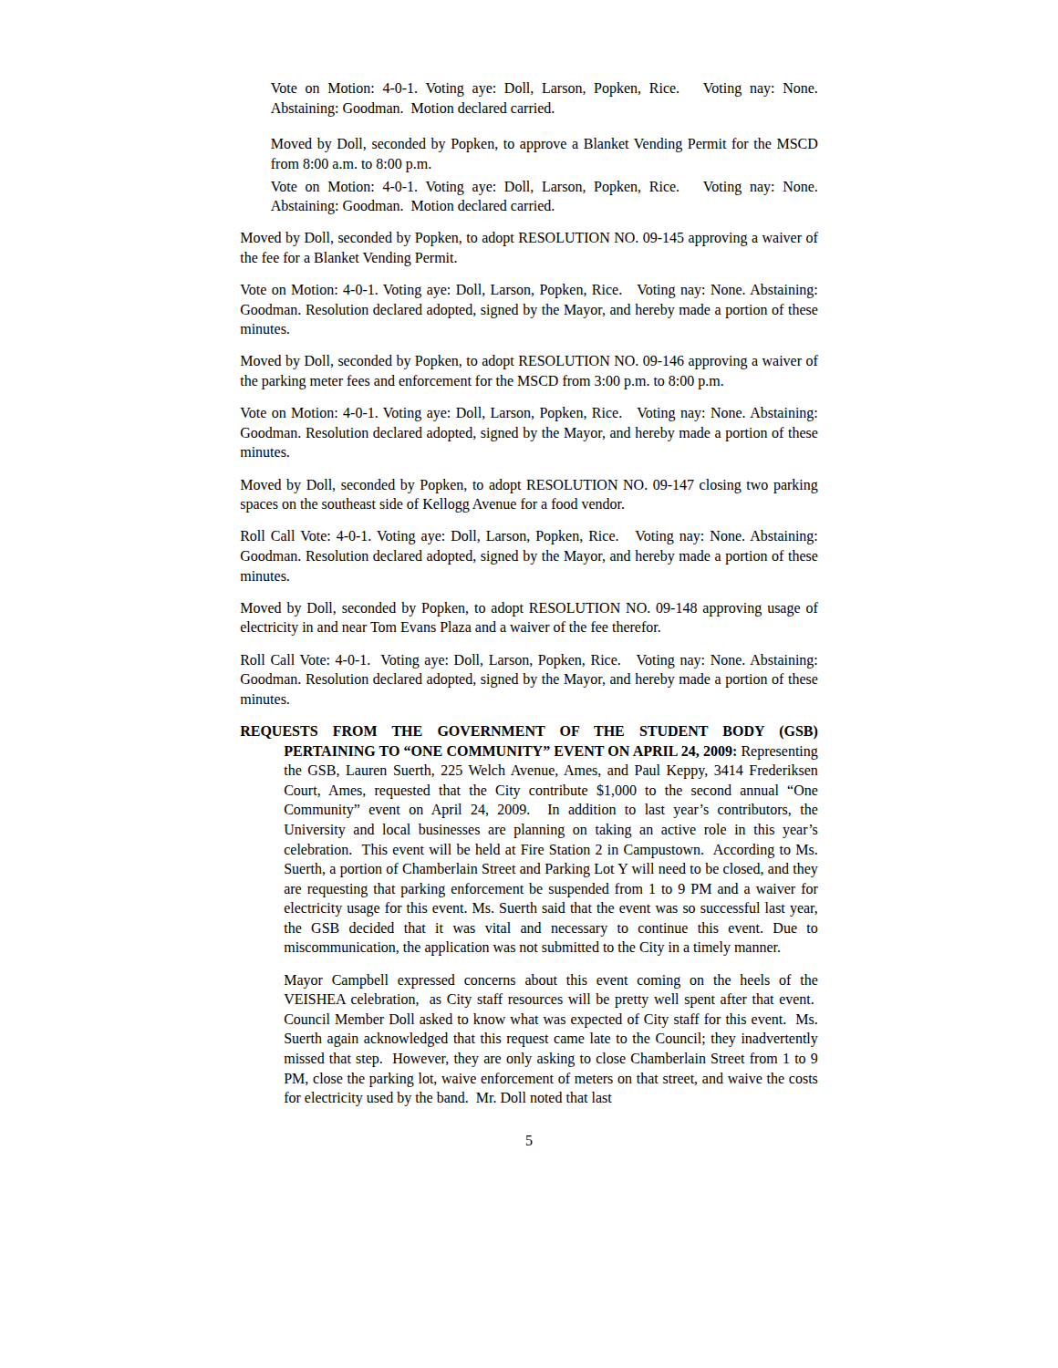Vote on Motion: 4-0-1. Voting aye: Doll, Larson, Popken, Rice. Voting nay: None. Abstaining: Goodman. Motion declared carried.
Moved by Doll, seconded by Popken, to approve a Blanket Vending Permit for the MSCD from 8:00 a.m. to 8:00 p.m.
Vote on Motion: 4-0-1. Voting aye: Doll, Larson, Popken, Rice. Voting nay: None. Abstaining: Goodman. Motion declared carried.
Moved by Doll, seconded by Popken, to adopt RESOLUTION NO. 09-145 approving a waiver of the fee for a Blanket Vending Permit.
Vote on Motion: 4-0-1. Voting aye: Doll, Larson, Popken, Rice. Voting nay: None. Abstaining: Goodman. Resolution declared adopted, signed by the Mayor, and hereby made a portion of these minutes.
Moved by Doll, seconded by Popken, to adopt RESOLUTION NO. 09-146 approving a waiver of the parking meter fees and enforcement for the MSCD from 3:00 p.m. to 8:00 p.m.
Vote on Motion: 4-0-1. Voting aye: Doll, Larson, Popken, Rice. Voting nay: None. Abstaining: Goodman. Resolution declared adopted, signed by the Mayor, and hereby made a portion of these minutes.
Moved by Doll, seconded by Popken, to adopt RESOLUTION NO. 09-147 closing two parking spaces on the southeast side of Kellogg Avenue for a food vendor.
Roll Call Vote: 4-0-1. Voting aye: Doll, Larson, Popken, Rice. Voting nay: None. Abstaining: Goodman. Resolution declared adopted, signed by the Mayor, and hereby made a portion of these minutes.
Moved by Doll, seconded by Popken, to adopt RESOLUTION NO. 09-148 approving usage of electricity in and near Tom Evans Plaza and a waiver of the fee therefor.
Roll Call Vote: 4-0-1. Voting aye: Doll, Larson, Popken, Rice. Voting nay: None. Abstaining: Goodman. Resolution declared adopted, signed by the Mayor, and hereby made a portion of these minutes.
REQUESTS FROM THE GOVERNMENT OF THE STUDENT BODY (GSB) PERTAINING TO “ONE COMMUNITY” EVENT ON APRIL 24, 2009: Representing the GSB, Lauren Suerth, 225 Welch Avenue, Ames, and Paul Keppy, 3414 Frederiksen Court, Ames, requested that the City contribute $1,000 to the second annual “One Community” event on April 24, 2009. In addition to last year’s contributors, the University and local businesses are planning on taking an active role in this year’s celebration. This event will be held at Fire Station 2 in Campustown. According to Ms. Suerth, a portion of Chamberlain Street and Parking Lot Y will need to be closed, and they are requesting that parking enforcement be suspended from 1 to 9 PM and a waiver for electricity usage for this event. Ms. Suerth said that the event was so successful last year, the GSB decided that it was vital and necessary to continue this event. Due to miscommunication, the application was not submitted to the City in a timely manner.
Mayor Campbell expressed concerns about this event coming on the heels of the VEISHEA celebration, as City staff resources will be pretty well spent after that event. Council Member Doll asked to know what was expected of City staff for this event. Ms. Suerth again acknowledged that this request came late to the Council; they inadvertently missed that step. However, they are only asking to close Chamberlain Street from 1 to 9 PM, close the parking lot, waive enforcement of meters on that street, and waive the costs for electricity used by the band. Mr. Doll noted that last
5